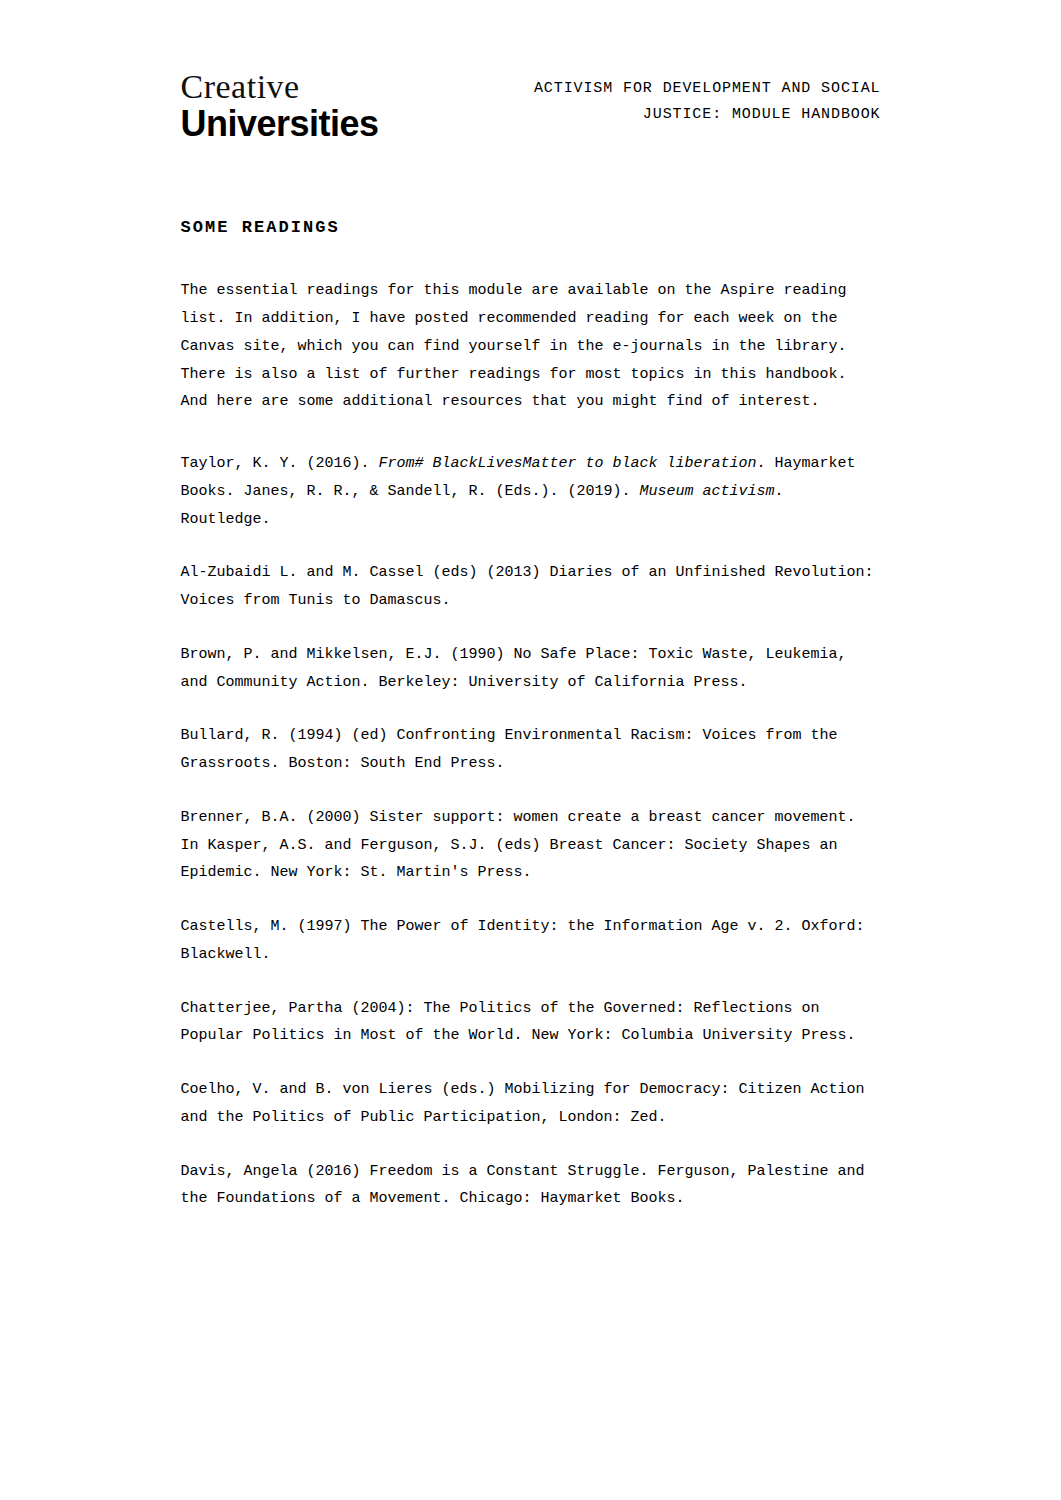Creative Universities
ACTIVISM FOR DEVELOPMENT AND SOCIAL
JUSTICE: MODULE HANDBOOK
SOME READINGS
The essential readings for this module are available on the Aspire reading list. In addition, I have posted recommended reading for each week on the Canvas site, which you can find yourself in the e-journals in the library. There is also a list of further readings for most topics in this handbook. And here are some additional resources that you might find of interest.
Taylor, K. Y. (2016). From# BlackLivesMatter to black liberation. Haymarket Books. Janes, R. R., & Sandell, R. (Eds.). (2019). Museum activism. Routledge.
Al-Zubaidi L. and M. Cassel (eds) (2013) Diaries of an Unfinished Revolution: Voices from Tunis to Damascus.
Brown, P. and Mikkelsen, E.J. (1990) No Safe Place: Toxic Waste, Leukemia, and Community Action. Berkeley: University of California Press.
Bullard, R. (1994) (ed) Confronting Environmental Racism: Voices from the Grassroots. Boston: South End Press.
Brenner, B.A. (2000) Sister support: women create a breast cancer movement. In Kasper, A.S. and Ferguson, S.J. (eds) Breast Cancer: Society Shapes an Epidemic. New York: St. Martin's Press.
Castells, M. (1997) The Power of Identity: the Information Age v. 2. Oxford: Blackwell.
Chatterjee, Partha (2004): The Politics of the Governed: Reflections on Popular Politics in Most of the World. New York: Columbia University Press.
Coelho, V. and B. von Lieres (eds.) Mobilizing for Democracy: Citizen Action and the Politics of Public Participation, London: Zed.
Davis, Angela (2016) Freedom is a Constant Struggle. Ferguson, Palestine and the Foundations of a Movement. Chicago: Haymarket Books.